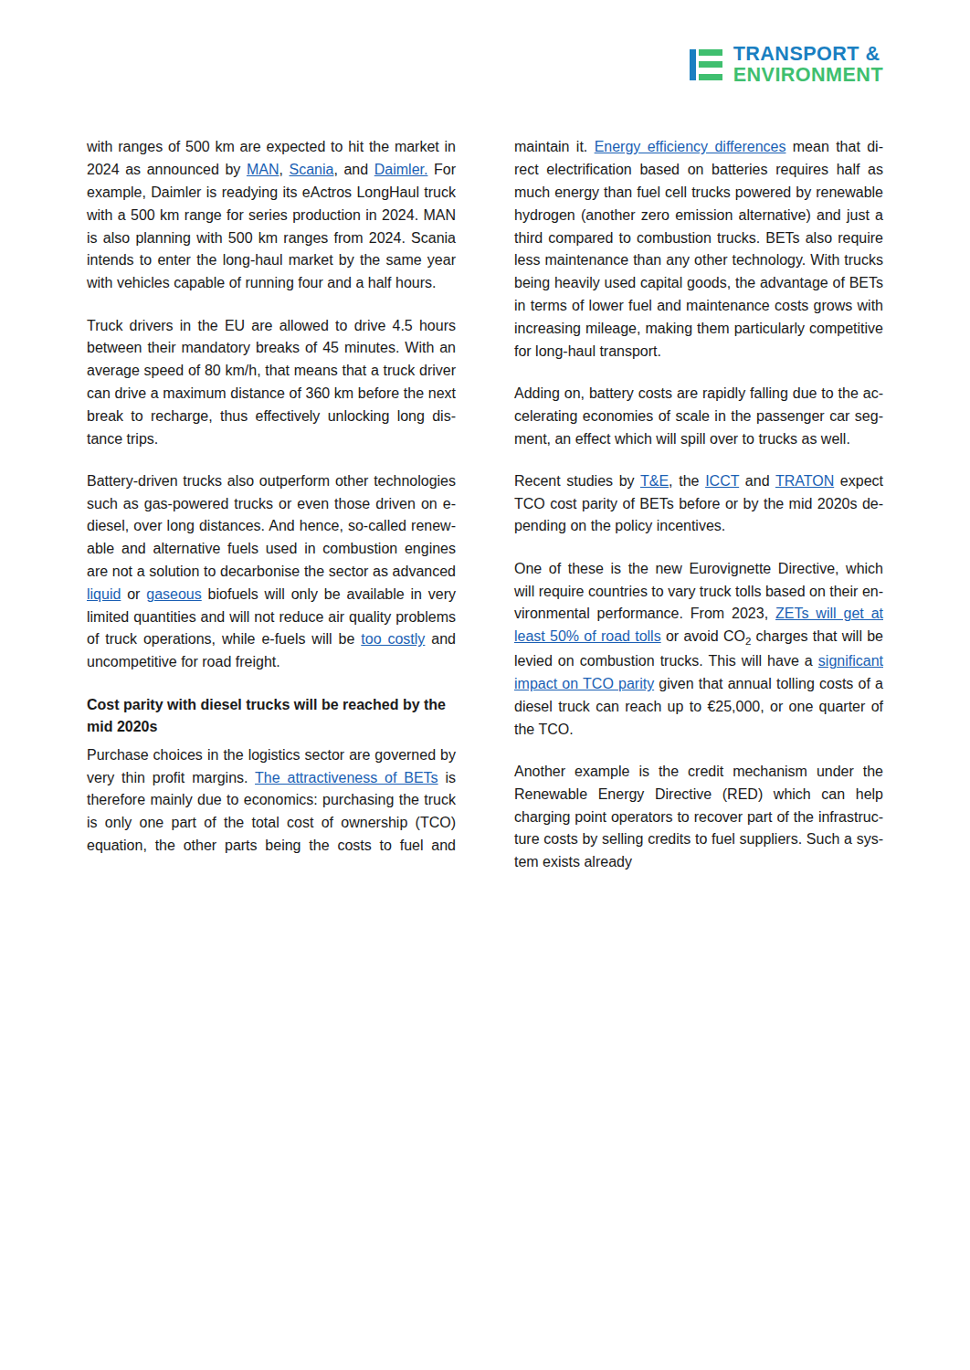Transport &
Environment
with ranges of 500 km are expected to hit the market in 2024 as announced by MAN, Scania, and Daimler. For example, Daimler is readying its eActros LongHaul truck with a 500 km range for series production in 2024. MAN is also planning with 500 km ranges from 2024. Scania intends to enter the long-haul market by the same year with vehicles capable of running four and a half hours.
Truck drivers in the EU are allowed to drive 4.5 hours between their mandatory breaks of 45 minutes. With an average speed of 80 km/h, that means that a truck driver can drive a maximum distance of 360 km before the next break to recharge, thus effectively unlocking long distance trips.
Battery-driven trucks also outperform other technologies such as gas-powered trucks or even those driven on e-diesel, over long distances. And hence, so-called renewable and alternative fuels used in combustion engines are not a solution to decarbonise the sector as advanced liquid or gaseous biofuels will only be available in very limited quantities and will not reduce air quality problems of truck operations, while e-fuels will be too costly and uncompetitive for road freight.
Cost parity with diesel trucks will be reached by the mid 2020s
Purchase choices in the logistics sector are governed by very thin profit margins. The attractiveness of BETs is therefore mainly due to economics: purchasing the truck is only one part of the total cost of ownership (TCO) equation, the other parts being the costs to fuel and maintain it. Energy efficiency differences mean that direct electrification based on batteries requires half as much energy than fuel cell trucks powered by renewable hydrogen (another zero emission alternative) and just a third compared to combustion trucks. BETs also require less maintenance than any other technology. With trucks being heavily used capital goods, the advantage of BETs in terms of lower fuel and maintenance costs grows with increasing mileage, making them particularly competitive for long-haul transport.
Adding on, battery costs are rapidly falling due to the accelerating economies of scale in the passenger car segment, an effect which will spill over to trucks as well.
Recent studies by T&E, the ICCT and TRATON expect TCO cost parity of BETs before or by the mid 2020s depending on the policy incentives.
One of these is the new Eurovignette Directive, which will require countries to vary truck tolls based on their environmental performance. From 2023, ZETs will get at least 50% of road tolls or avoid CO2 charges that will be levied on combustion trucks. This will have a significant impact on TCO parity given that annual tolling costs of a diesel truck can reach up to €25,000, or one quarter of the TCO.
Another example is the credit mechanism under the Renewable Energy Directive (RED) which can help charging point operators to recover part of the infrastructure costs by selling credits to fuel suppliers. Such a system exists already